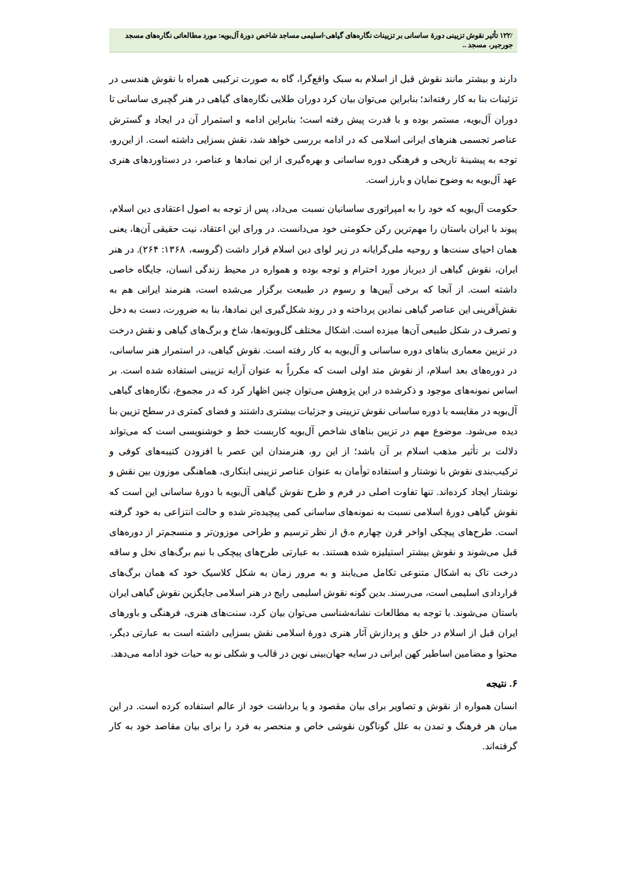/۱۲۲ تأثیر نقوش تزیینی دورۀ ساسانی بر تزیینات نگاره‌های گیاهی-اسلیمی مساجد شاخص دورۀ آل‌بویه: مورد مطالعاتی نگاره‌های مسجد جورجیر، مسجد ..
دارند و بیشتر مانند نقوش قبل از اسلام به سبک واقع‌گرا، گاه به صورت ترکیبی همراه با نقوش هندسی در تزئینات بنا به کار رفته‌اند؛ بنابراین می‌توان بیان کرد دوران طلایی نگاره‌های گیاهی در هنر گچبری ساسانی تا دوران آل‌بویه، مستمر بوده و با قدرت پیش رفته است؛ بنابراین ادامه و استمرار آن در ایجاد و گسترش عناصر تجسمی هنرهای ایرانی اسلامی که در ادامه بررسی خواهد شد، نقش بسزایی داشته است. از این‌رو، توجه به پیشینۀ تاریخی و فرهنگی دوره ساسانی و بهره‌گیری از این نمادها و عناصر، در دستاوردهای هنری عهد آل‌بویه به وضوح نمایان و بارز است.
حکومت آل‌بویه که خود را به امپراتوری ساسانیان نسبت می‌داد، پس از توجه به اصول اعتقادی دین اسلام، پیوند با ایران باستان را مهم‌ترین رکن حکومتی خود می‌دانست. در ورای این اعتقاد، نیت حقیقی آن‌ها، یعنی همان احیای سنت‌ها و روحیه ملی‌گرایانه در زیر لوای دین اسلام قرار داشت (گروسه، ۱۳۶۸: ۲۶۴). در هنر ایران، نقوش گیاهی از دیرباز مورد احترام و توجه بوده و همواره در محیط زندگی انسان، جایگاه خاصی داشته است. از آنجا که برخی آیین‌ها و رسوم در طبیعت برگزار می‌شده است، هنرمند ایرانی هم به نقش‌آفرینی این عناصر گیاهی نمادین پرداخته و در روند شکل‌گیری این نمادها، بنا به ضرورت، دست به دخل و تصرف در شکل طبیعی آن‌ها میزده است. اشکال مختلف گل‌وبوته‌ها، شاخ و برگ‌های گیاهی و نقش درخت در تزیین معماری بناهای دوره ساسانی و آل‌بویه به کار رفته است. نقوش گیاهی، در استمرار هنر ساسانی، در دوره‌های بعد اسلام، از نقوش متد اولی است که مکرراً به عنوان آرایه تزیینی استفاده شده است. بر اساس نمونه‌های موجود و ذکرشده در این پژوهش می‌توان چنین اظهار کرد که در مجموع، نگاره‌های گیاهی آل‌بویه در مقایسه با دوره ساسانی نقوش تزیینی و جزئیات بیشتری داشتند و فضای کمتری در سطح تزیین بنا دیده می‌شود. موضوع مهم در تزیین بناهای شاخص آل‌بویه کاربست خط و خوشنویسی است که می‌تواند دلالت بر تأثیر مذهب اسلام بر آن باشد؛ از این رو، هنرمندان این عصر با افزودن کتیبه‌های کوفی و ترکیب‌بندی نقوش با نوشتار و استفاده توأمان به عنوان عناصر تزیینی ابتکاری، هماهنگی موزون بین نقش و نوشتار ایجاد کرده‌اند. تنها تفاوت اصلی در فرم و طرح نقوش گیاهی آل‌بویه با دورۀ ساسانی این است که نقوش گیاهی دورۀ اسلامی نسبت به نمونه‌های ساسانی کمی پیچیده‌تر شده و حالت انتزاعی به خود گرفته است. طرح‌های پیچکی اواخر قرن چهارم ه.ق از نظر ترسیم و طراحی موزون‌تر و منسجم‌تر از دوره‌های قبل می‌شوند و نقوش بیشتر استیلیزه شده هستند. به عبارتی طرح‌های پیچکی با نیم برگ‌های نخل و ساقه درخت تاک به اشکال متنوعی تکامل می‌یابند و به مرور زمان به شکل کلاسیک خود که همان برگ‌های قراردادی اسلیمی است، می‌رسند. بدین گونه نقوش اسلیمی رایج در هنر اسلامی جایگزین نقوش گیاهی ایران باستان می‌شوند. با توجه به مطالعات نشانه‌شناسی می‌توان بیان کرد، سنت‌های هنری، فرهنگی و باورهای ایران قبل از اسلام در خلق و پردازش آثار هنری دورۀ اسلامی نقش بسزایی داشته است به عبارتی دیگر، محتوا و مضامین اساطیر کهن ایرانی در سایه جهان‌بینی نوین در قالب و شکلی نو به حیات خود ادامه می‌دهد.
۶. نتیجه
انسان همواره از نقوش و تصاویر برای بیان مقصود و یا برداشت خود از عالم استفاده کرده است. در این میان هر فرهنگ و تمدن به علل گوناگون نقوشی خاص و منحصر به فرد را برای بیان مقاصد خود به کار گرفته‌اند.